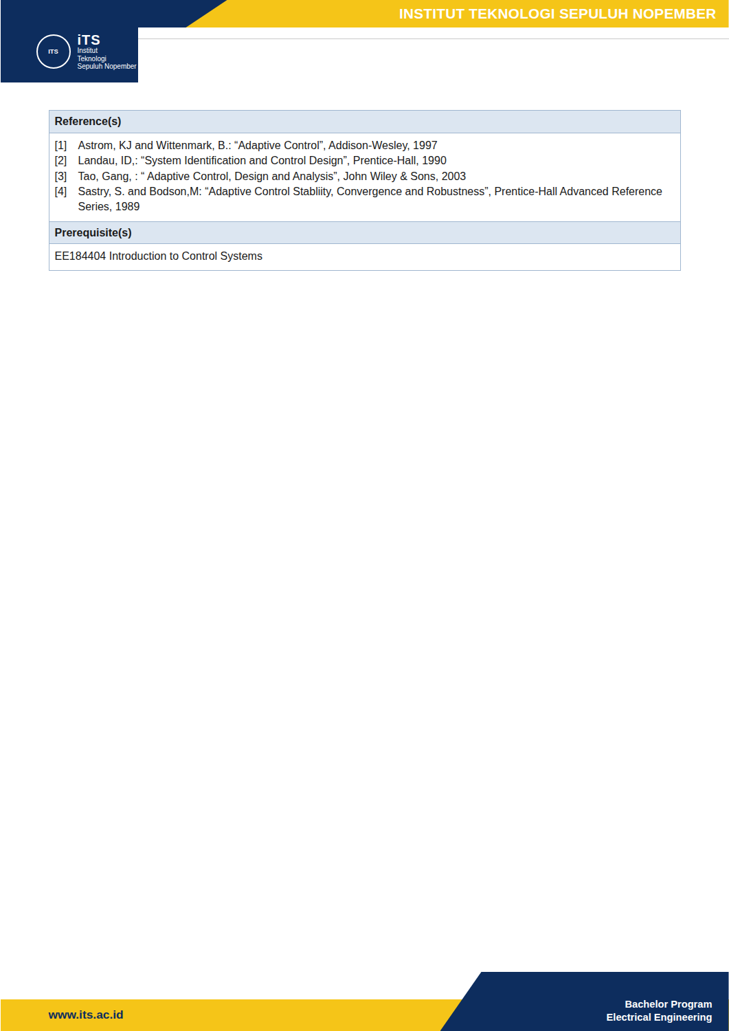INSTITUT TEKNOLOGI SEPULUH NOPEMBER
ITS
iTS Institut
Teknologi
Sepuluh Nopember
| Reference(s) |
| --- |
| [1] Astrom, KJ and Wittenmark, B.: “Adaptive Control”, Addison-Wesley, 1997 [2] Landau, ID,: “System Identification and Control Design”, Prentice-Hall, 1990 [3] Tao, Gang, : “ Adaptive Control, Design and Analysis”, John Wiley & Sons, 2003 [4] Sastry, S. and Bodson,M: “Adaptive Control Stabliity, Convergence and Robustness”, Prentice-Hall Advanced Reference Series, 1989 |
| Prerequisite(s) |
| EE184404 Introduction to Control Systems |
www.its.ac.id
Bachelor Program Electrical Engineering